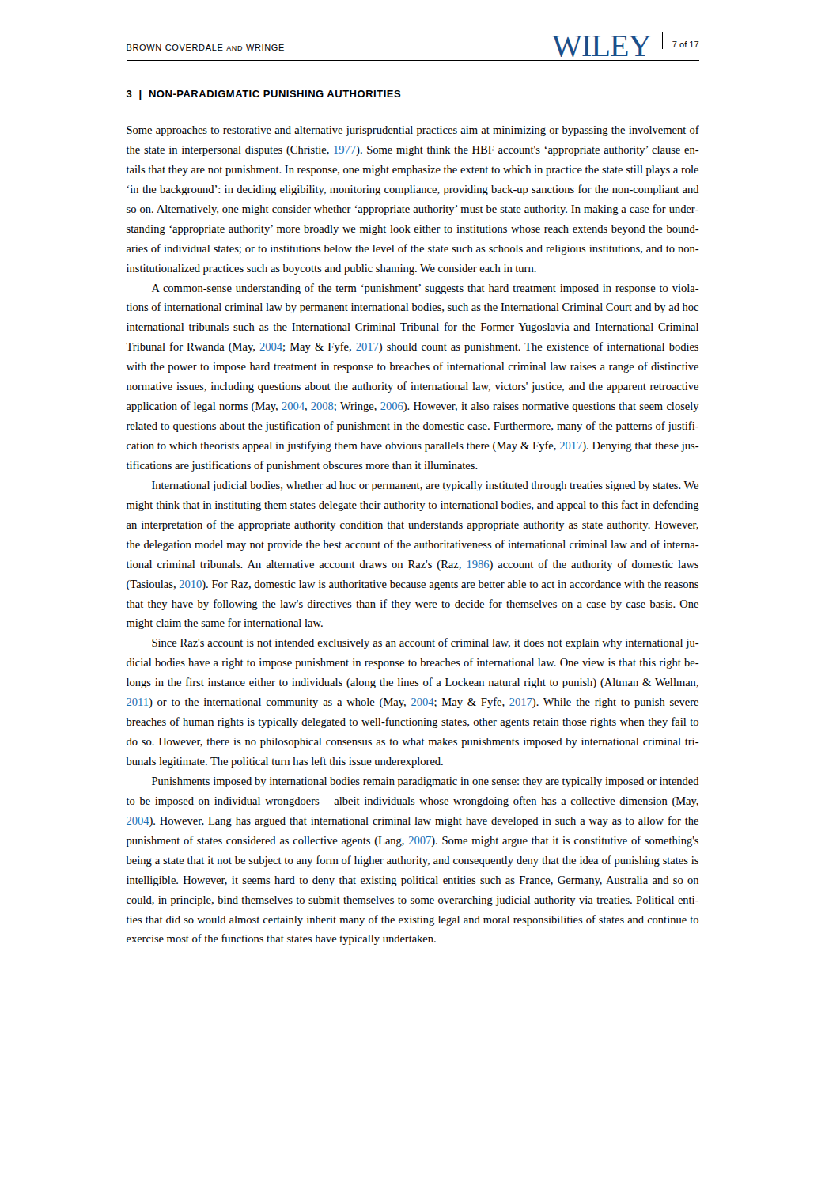BROWN COVERDALE AND WRINGE
WILEY
7 of 17
3 | NON-PARADIGMATIC PUNISHING AUTHORITIES
Some approaches to restorative and alternative jurisprudential practices aim at minimizing or bypassing the involvement of the state in interpersonal disputes (Christie, 1977). Some might think the HBF account's ‘appropriate authority’ clause entails that they are not punishment. In response, one might emphasize the extent to which in practice the state still plays a role ‘in the background’: in deciding eligibility, monitoring compliance, providing back-up sanctions for the non-compliant and so on. Alternatively, one might consider whether ‘appropriate authority’ must be state authority. In making a case for understanding ‘appropriate authority’ more broadly we might look either to institutions whose reach extends beyond the boundaries of individual states; or to institutions below the level of the state such as schools and religious institutions, and to non-institutionalized practices such as boycotts and public shaming. We consider each in turn.
A common-sense understanding of the term ‘punishment’ suggests that hard treatment imposed in response to violations of international criminal law by permanent international bodies, such as the International Criminal Court and by ad hoc international tribunals such as the International Criminal Tribunal for the Former Yugoslavia and International Criminal Tribunal for Rwanda (May, 2004; May & Fyfe, 2017) should count as punishment. The existence of international bodies with the power to impose hard treatment in response to breaches of international criminal law raises a range of distinctive normative issues, including questions about the authority of international law, victors' justice, and the apparent retroactive application of legal norms (May, 2004, 2008; Wringe, 2006). However, it also raises normative questions that seem closely related to questions about the justification of punishment in the domestic case. Furthermore, many of the patterns of justification to which theorists appeal in justifying them have obvious parallels there (May & Fyfe, 2017). Denying that these justifications are justifications of punishment obscures more than it illuminates.
International judicial bodies, whether ad hoc or permanent, are typically instituted through treaties signed by states. We might think that in instituting them states delegate their authority to international bodies, and appeal to this fact in defending an interpretation of the appropriate authority condition that understands appropriate authority as state authority. However, the delegation model may not provide the best account of the authoritativeness of international criminal law and of international criminal tribunals. An alternative account draws on Raz's (Raz, 1986) account of the authority of domestic laws (Tasioulas, 2010). For Raz, domestic law is authoritative because agents are better able to act in accordance with the reasons that they have by following the law's directives than if they were to decide for themselves on a case by case basis. One might claim the same for international law.
Since Raz's account is not intended exclusively as an account of criminal law, it does not explain why international judicial bodies have a right to impose punishment in response to breaches of international law. One view is that this right belongs in the first instance either to individuals (along the lines of a Lockean natural right to punish) (Altman & Wellman, 2011) or to the international community as a whole (May, 2004; May & Fyfe, 2017). While the right to punish severe breaches of human rights is typically delegated to well-functioning states, other agents retain those rights when they fail to do so. However, there is no philosophical consensus as to what makes punishments imposed by international criminal tribunals legitimate. The political turn has left this issue underexplored.
Punishments imposed by international bodies remain paradigmatic in one sense: they are typically imposed or intended to be imposed on individual wrongdoers – albeit individuals whose wrongdoing often has a collective dimension (May, 2004). However, Lang has argued that international criminal law might have developed in such a way as to allow for the punishment of states considered as collective agents (Lang, 2007). Some might argue that it is constitutive of something's being a state that it not be subject to any form of higher authority, and consequently deny that the idea of punishing states is intelligible. However, it seems hard to deny that existing political entities such as France, Germany, Australia and so on could, in principle, bind themselves to submit themselves to some overarching judicial authority via treaties. Political entities that did so would almost certainly inherit many of the existing legal and moral responsibilities of states and continue to exercise most of the functions that states have typically undertaken.